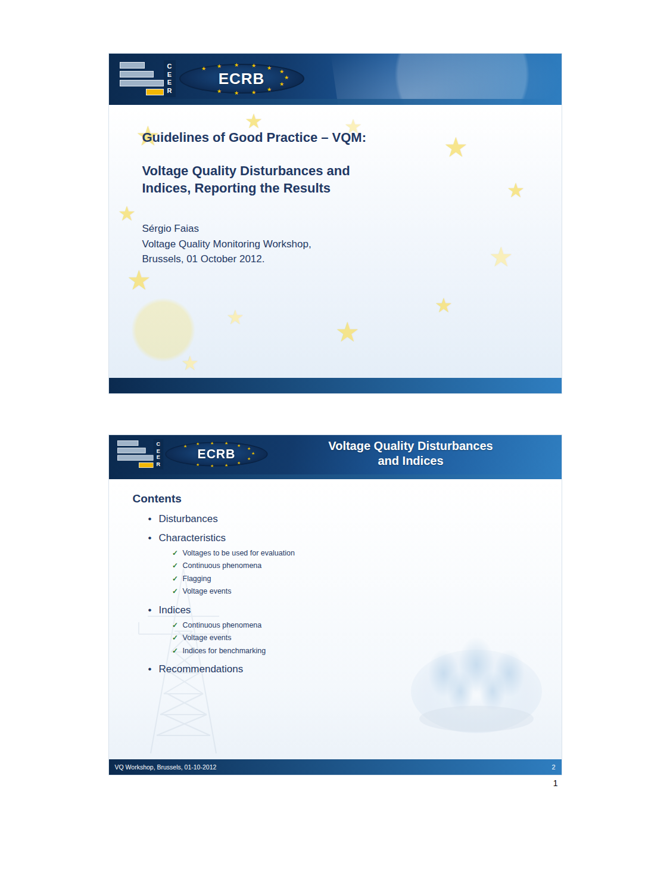CEER
★ ★ ★ ★ ★ ★ ★ ★ ★ ★ ★ ★
ECRB
★ ★ ★ ★ ★ ★ ★ ★ ★ ★ ★ ★
Guidelines of Good Practice – VQM:
Voltage Quality Disturbances and
Indices, Reporting the Results
Sérgio Faias Voltage Quality Monitoring Workshop,
Brussels, 01 October 2012.
CEER
★ ★ ★ ★ ★ ★ ★ ★ ★ ★ ★ ★
ECRB
Voltage Quality Disturbances
and Indices
Contents
Disturbances
Characteristics
Voltages to be used for evaluation
Continuous phenomena
Flagging
Voltage events
Indices
Continuous phenomena
Voltage events
Indices for benchmarking
Recommendations
VQ Workshop, Brussels, 01-10-2012 2
1